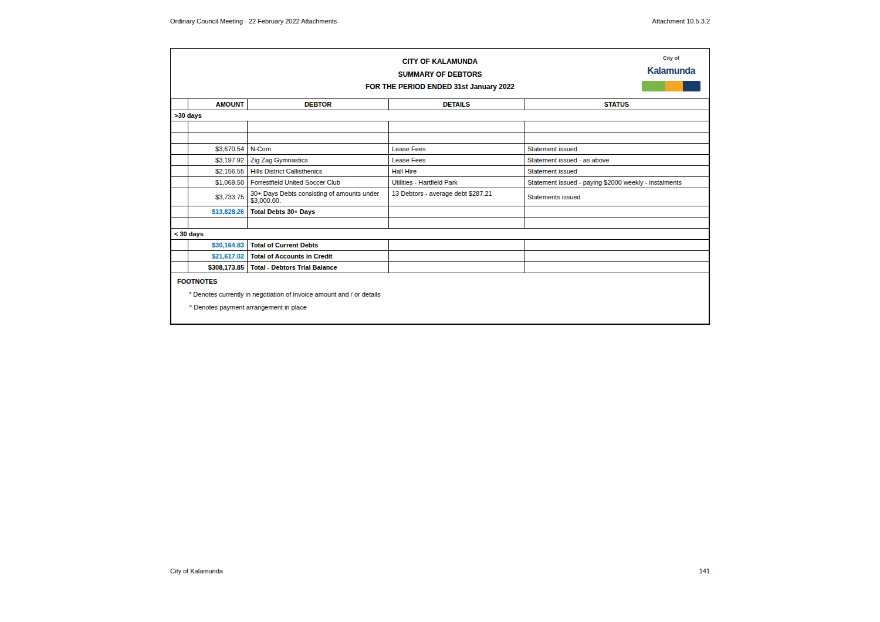Ordinary Council Meeting - 22 February 2022 Attachments
Attachment 10.5.3.2
City of
Kalamunda
CITY OF KALAMUNDA
SUMMARY OF DEBTORS
FOR THE PERIOD ENDED 31st January 2022
| | AMOUNT | DEBTOR | DETAILS | STATUS |
| --- | --- | --- | --- | --- |
| >30 days |
| | $3,670.54 | N-Com | Lease Fees | Statement issued |
| | $3,197.92 | Zig Zag Gymnastics | Lease Fees | Statement issued - as above |
| | $2,156.55 | Hills District Callisthenics | Hall Hire | Statement issued |
| | $1,069.50 | Forrestfield United Soccer Club | Utilities - Hartfield Park | Statement issued - paying $2000 weekly - instalments |
| | $3,733.75 | 30+ Days Debts consisting of amounts under $3,000.00. | 13 Debtors - average debt $287.21 | Statements issued |
| | $13,828.26 | Total Debts 30+ Days | | |
| < 30 days |
| | $30,164.83 | Total of Current Debts | | |
| | $21,617.02 | Total of Accounts in Credit | | |
| | $308,173.85 | Total - Debtors Trial Balance | | |
FOOTNOTES
* Denotes currently in negotiation of invoice amount and / or details
^ Denotes payment arrangement in place
City of Kalamunda
141